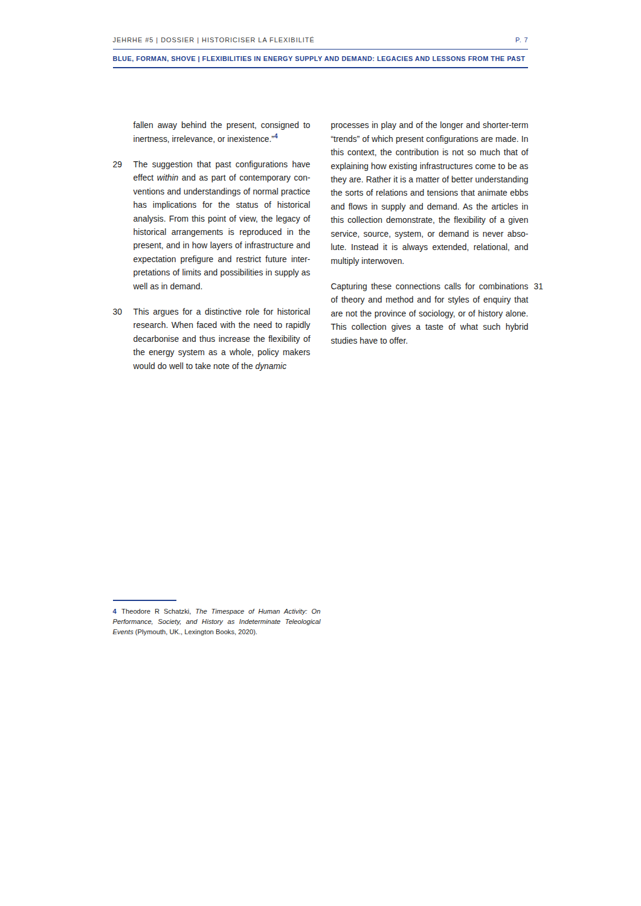JEHRHE #5 | Dossier | Historiciser la flexibilité P. 7
Blue, Forman, Shove | Flexibilities in energy supply and demand: legacies and lessons from the past
fallen away behind the present, consigned to inertness, irrelevance, or inexistence.”4
29 The suggestion that past configurations have effect within and as part of contemporary conventions and understandings of normal practice has implications for the status of historical analysis. From this point of view, the legacy of historical arrangements is reproduced in the present, and in how layers of infrastructure and expectation prefigure and restrict future interpretations of limits and possibilities in supply as well as in demand.
30 This argues for a distinctive role for historical research. When faced with the need to rapidly decarbonise and thus increase the flexibility of the energy system as a whole, policy makers would do well to take note of the dynamic
processes in play and of the longer and shorter-term “trends” of which present configurations are made. In this context, the contribution is not so much that of explaining how existing infrastructures come to be as they are. Rather it is a matter of better understanding the sorts of relations and tensions that animate ebbs and flows in supply and demand. As the articles in this collection demonstrate, the flexibility of a given service, source, system, or demand is never absolute. Instead it is always extended, relational, and multiply interwoven.
31 Capturing these connections calls for combinations of theory and method and for styles of enquiry that are not the province of sociology, or of history alone. This collection gives a taste of what such hybrid studies have to offer.
4 Theodore R Schatzki, The Timespace of Human Activity: On Performance, Society, and History as Indeterminate Teleological Events (Plymouth, UK., Lexington Books, 2020).